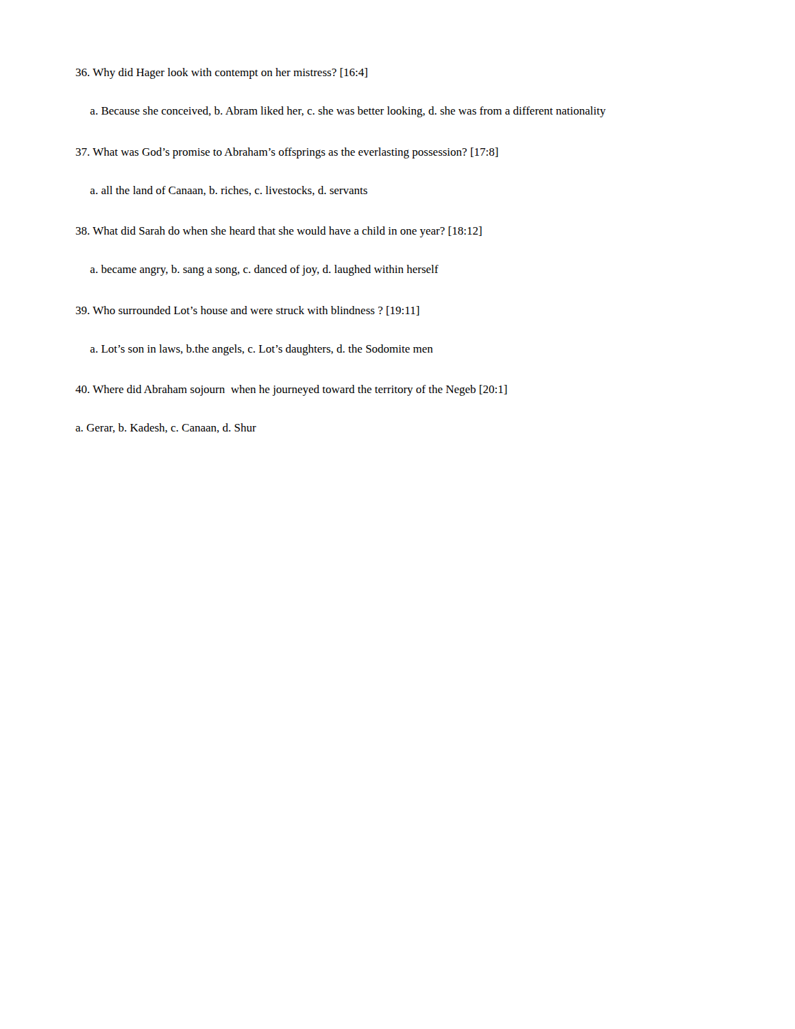36. Why did Hager look with contempt on her mistress? [16:4]
Because she conceived, b. Abram liked her, c. she was better looking, d. she was from a different nationality
37. What was God’s promise to Abraham’s offsprings as the everlasting possession? [17:8]
all the land of Canaan, b. riches, c. livestocks, d. servants
38. What did Sarah do when she heard that she would have a child in one year? [18:12]
became angry, b. sang a song, c. danced of joy, d. laughed within herself
39. Who surrounded Lot’s house and were struck with blindness ? [19:11]
Lot’s son in laws, b.the angels, c. Lot’s daughters, d. the Sodomite men
40. Where did Abraham sojourn when he journeyed toward the territory of the Negeb [20:1]
a. Gerar, b. Kadesh, c. Canaan, d. Shur